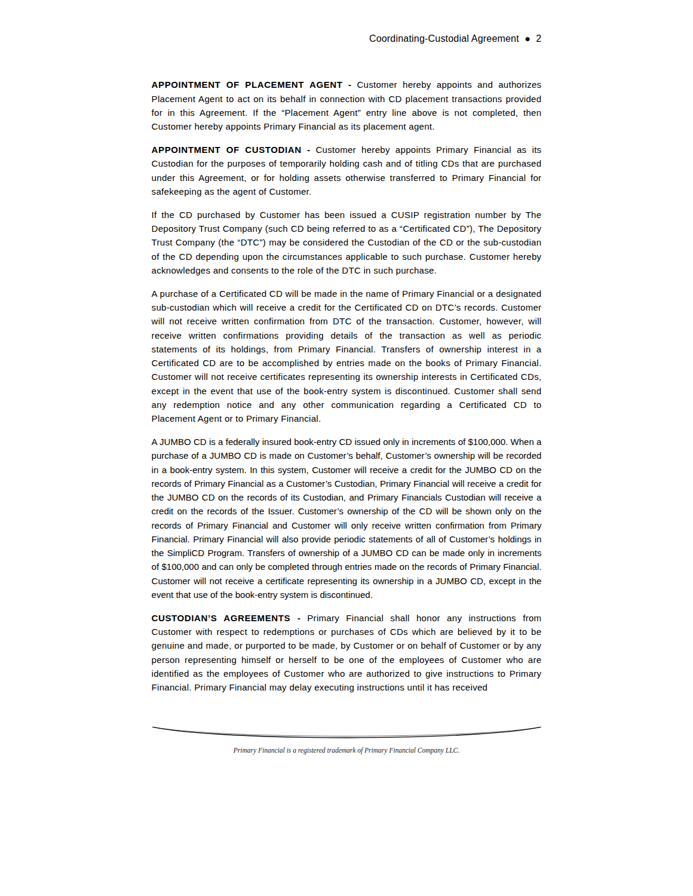Coordinating-Custodial Agreement ● 2
APPOINTMENT OF PLACEMENT AGENT - Customer hereby appoints and authorizes Placement Agent to act on its behalf in connection with CD placement transactions provided for in this Agreement. If the “Placement Agent” entry line above is not completed, then Customer hereby appoints Primary Financial as its placement agent.
APPOINTMENT OF CUSTODIAN - Customer hereby appoints Primary Financial as its Custodian for the purposes of temporarily holding cash and of titling CDs that are purchased under this Agreement, or for holding assets otherwise transferred to Primary Financial for safekeeping as the agent of Customer.
If the CD purchased by Customer has been issued a CUSIP registration number by The Depository Trust Company (such CD being referred to as a “Certificated CD”), The Depository Trust Company (the “DTC”) may be considered the Custodian of the CD or the sub-custodian of the CD depending upon the circumstances applicable to such purchase. Customer hereby acknowledges and consents to the role of the DTC in such purchase.
A purchase of a Certificated CD will be made in the name of Primary Financial or a designated sub-custodian which will receive a credit for the Certificated CD on DTC’s records. Customer will not receive written confirmation from DTC of the transaction. Customer, however, will receive written confirmations providing details of the transaction as well as periodic statements of its holdings, from Primary Financial. Transfers of ownership interest in a Certificated CD are to be accomplished by entries made on the books of Primary Financial. Customer will not receive certificates representing its ownership interests in Certificated CDs, except in the event that use of the book-entry system is discontinued. Customer shall send any redemption notice and any other communication regarding a Certificated CD to Placement Agent or to Primary Financial.
A JUMBO CD is a federally insured book-entry CD issued only in increments of $100,000. When a purchase of a JUMBO CD is made on Customer’s behalf, Customer’s ownership will be recorded in a book-entry system. In this system, Customer will receive a credit for the JUMBO CD on the records of Primary Financial as a Customer’s Custodian, Primary Financial will receive a credit for the JUMBO CD on the records of its Custodian, and Primary Financials Custodian will receive a credit on the records of the Issuer. Customer’s ownership of the CD will be shown only on the records of Primary Financial and Customer will only receive written confirmation from Primary Financial. Primary Financial will also provide periodic statements of all of Customer’s holdings in the SimpliCD Program. Transfers of ownership of a JUMBO CD can be made only in increments of $100,000 and can only be completed through entries made on the records of Primary Financial. Customer will not receive a certificate representing its ownership in a JUMBO CD, except in the event that use of the book-entry system is discontinued.
CUSTODIAN’S AGREEMENTS - Primary Financial shall honor any instructions from Customer with respect to redemptions or purchases of CDs which are believed by it to be genuine and made, or purported to be made, by Customer or on behalf of Customer or by any person representing himself or herself to be one of the employees of Customer who are identified as the employees of Customer who are authorized to give instructions to Primary Financial. Primary Financial may delay executing instructions until it has received
Primary Financial is a registered trademark of Primary Financial Company LLC.